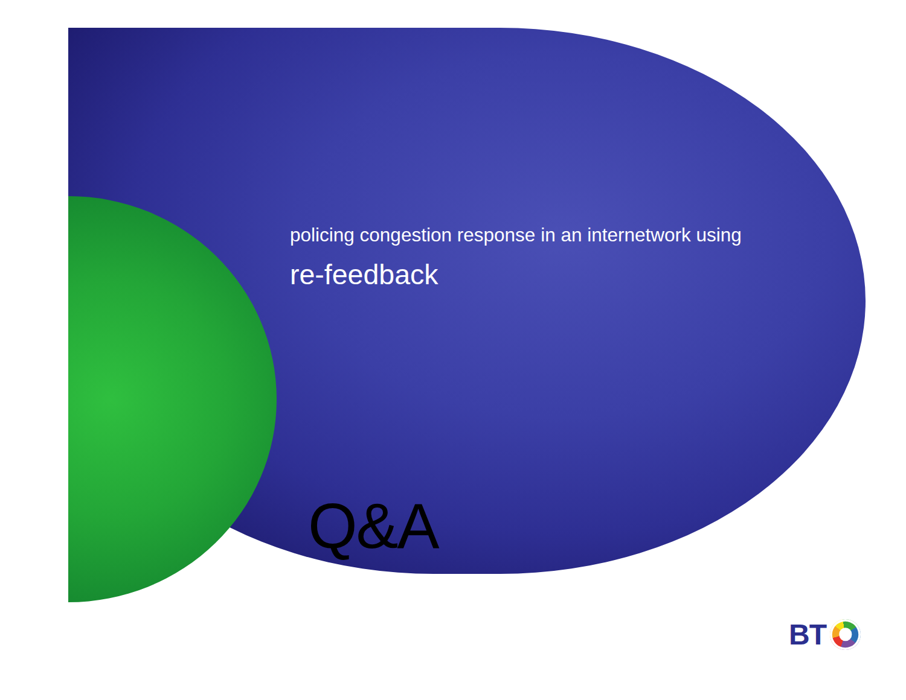policing congestion response in an internetwork using re-feedback
Q&A
BT